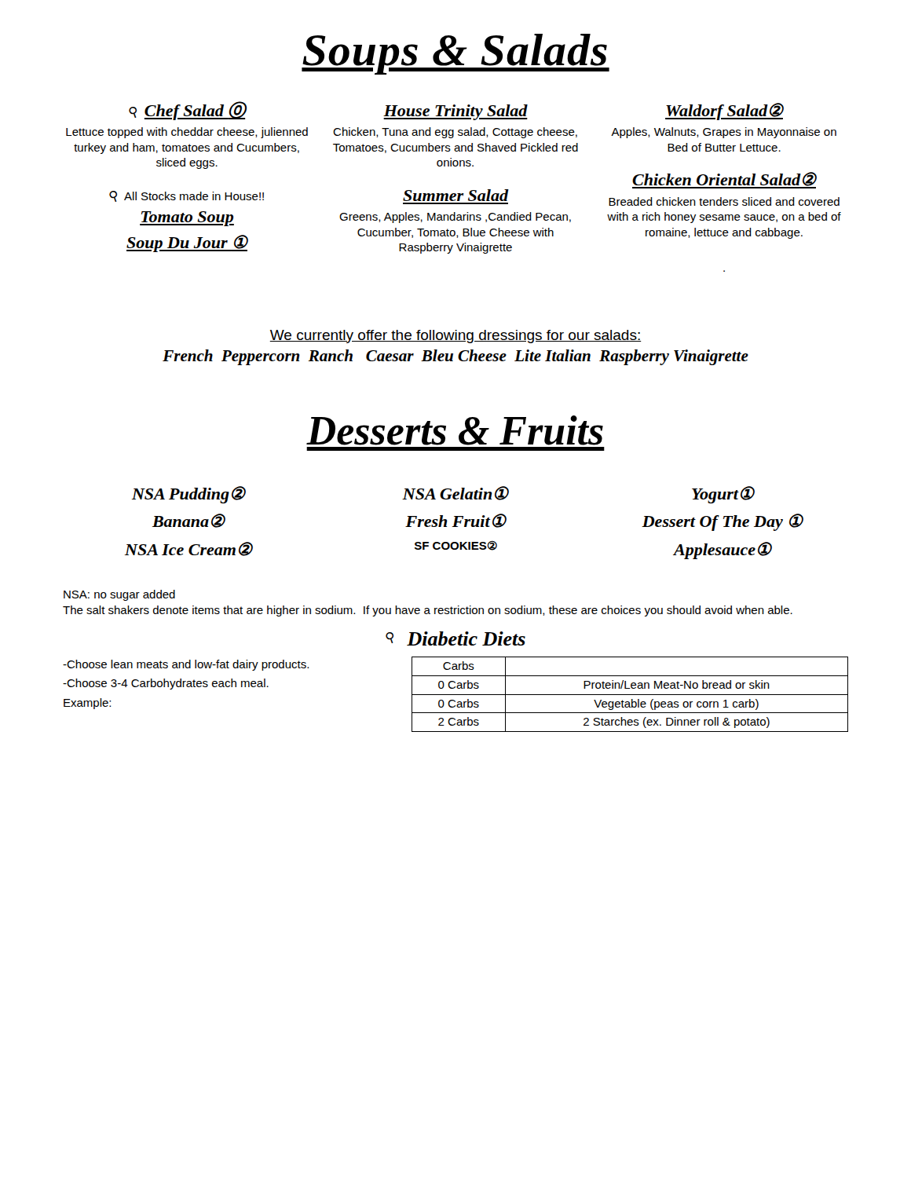Soups & Salads
⚲ Chef Salad ⓪
Lettuce topped with cheddar cheese, julienned turkey and ham, tomatoes and Cucumbers, sliced eggs.
⚲ All Stocks made in House!!
Tomato Soup
Soup Du Jour ①
House Trinity Salad
Chicken, Tuna and egg salad, Cottage cheese, Tomatoes, Cucumbers and Shaved Pickled red onions.
Summer Salad
Greens, Apples, Mandarins ,Candied Pecan, Cucumber, Tomato, Blue Cheese with Raspberry Vinaigrette
Waldorf Salad②
Apples, Walnuts, Grapes in Mayonnaise on Bed of Butter Lettuce.
Chicken Oriental Salad②
Breaded chicken tenders sliced and covered with a rich honey sesame sauce, on a bed of romaine, lettuce and cabbage.
.
We currently offer the following dressings for our salads:
French Peppercorn Ranch Caesar Bleu Cheese Lite Italian Raspberry Vinaigrette
Desserts & Fruits
NSA Pudding②
Banana②
NSA Ice Cream②
NSA Gelatin①
Fresh Fruit①
SF COOKIES②
Yogurt①
Dessert Of The Day ①
Applesauce①
NSA: no sugar added
The salt shakers denote items that are higher in sodium. If you have a restriction on sodium, these are choices you should avoid when able.
⚲
Diabetic Diets
-Choose lean meats and low-fat dairy products.
-Choose 3-4 Carbohydrates each meal.
Example:
| Carbs | |
| --- | --- |
| 0 Carbs | Protein/Lean Meat-No bread or skin |
| 0 Carbs | Vegetable (peas or corn 1 carb) |
| 2 Carbs | 2 Starches (ex. Dinner roll & potato) |